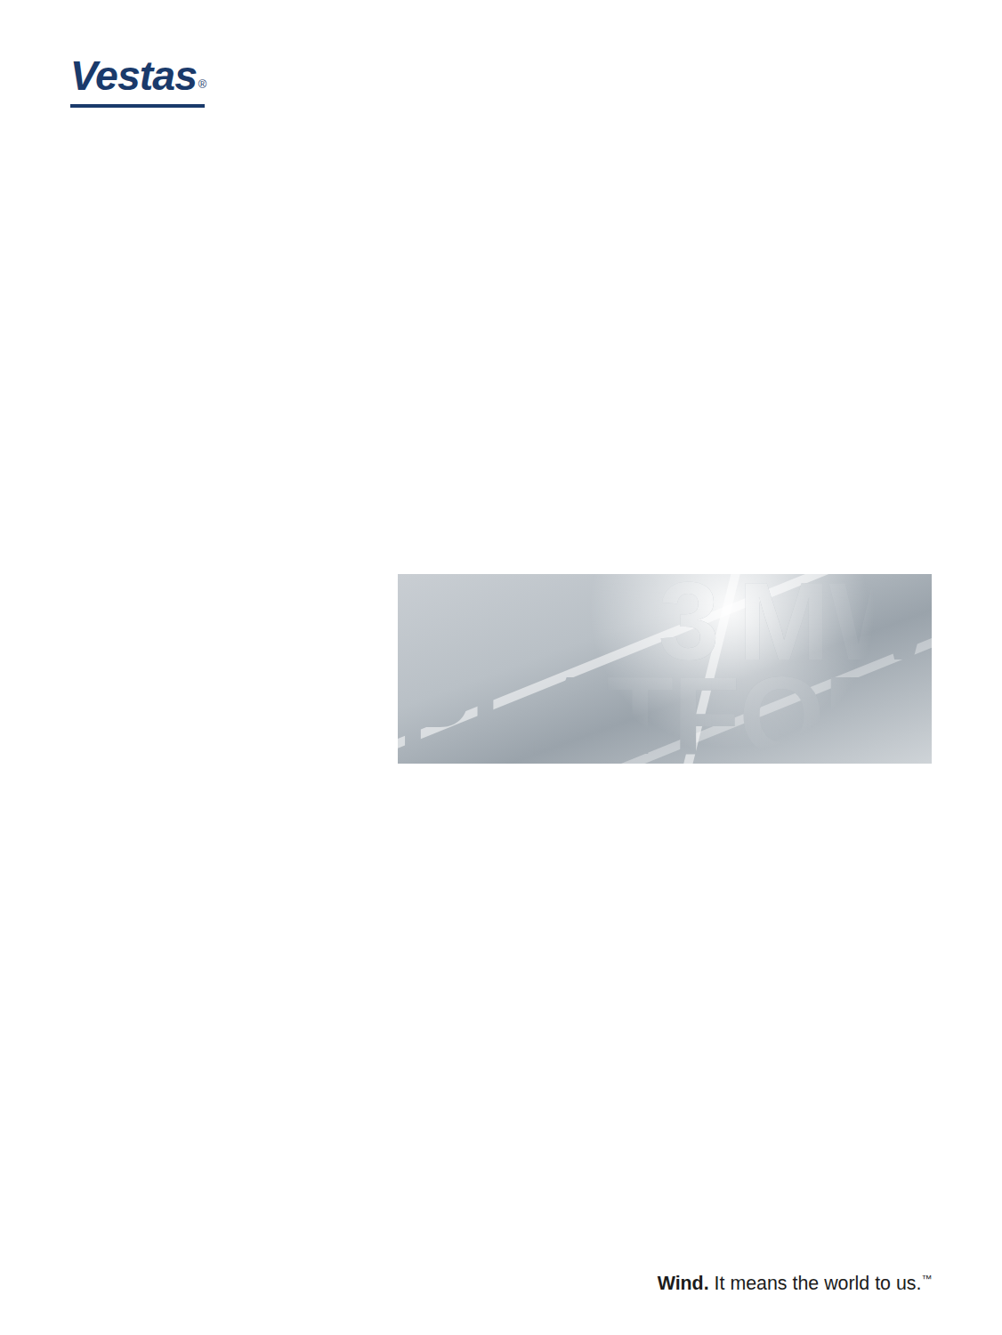Vestas®
3 MW PLATFORM
Wind. It means the world to us.™